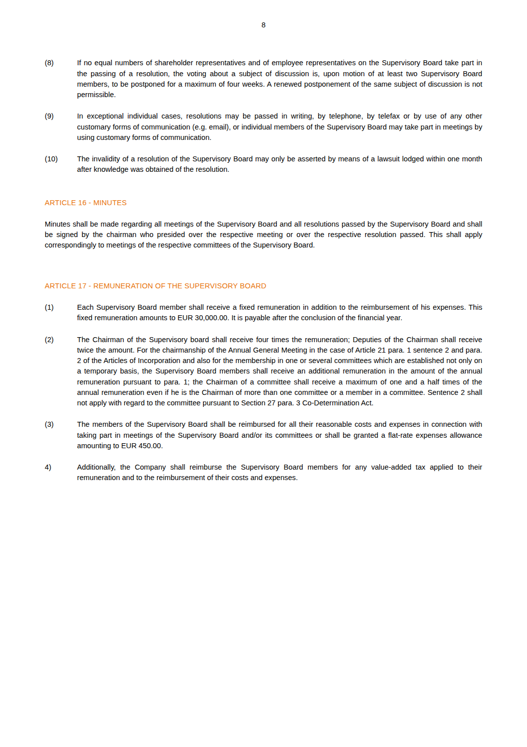8
(8)
If no equal numbers of shareholder representatives and of employee representatives on the Supervisory Board take part in the passing of a resolution, the voting about a subject of discussion is, upon motion of at least two Supervisory Board members, to be postponed for a maximum of four weeks. A renewed postponement of the same subject of discussion is not permissible.
(9)
In exceptional individual cases, resolutions may be passed in writing, by telephone, by telefax or by use of any other customary forms of communication (e.g. email), or individual members of the Supervisory Board may take part in meetings by using customary forms of communication.
(10)
The invalidity of a resolution of the Supervisory Board may only be asserted by means of a lawsuit lodged within one month after knowledge was obtained of the resolution.
Article 16 - Minutes
Minutes shall be made regarding all meetings of the Supervisory Board and all resolutions passed by the Supervisory Board and shall be signed by the chairman who presided over the respective meeting or over the respective resolution passed. This shall apply correspondingly to meetings of the respective committees of the Supervisory Board.
Article 17 - Remuneration of the Supervisory Board
(1)
Each Supervisory Board member shall receive a fixed remuneration in addition to the reimbursement of his expenses. This fixed remuneration amounts to EUR 30,000.00. It is payable after the conclusion of the financial year.
(2)
The Chairman of the Supervisory board shall receive four times the remuneration; Deputies of the Chairman shall receive twice the amount. For the chairmanship of the Annual General Meeting in the case of Article 21 para. 1 sentence 2 and para. 2 of the Articles of Incorporation and also for the membership in one or several committees which are established not only on a temporary basis, the Supervisory Board members shall receive an additional remuneration in the amount of the annual remuneration pursuant to para. 1; the Chairman of a committee shall receive a maximum of one and a half times of the annual remuneration even if he is the Chairman of more than one committee or a member in a committee. Sentence 2 shall not apply with regard to the committee pursuant to Section 27 para. 3 Co-Determination Act.
(3)
The members of the Supervisory Board shall be reimbursed for all their reasonable costs and expenses in connection with taking part in meetings of the Supervisory Board and/or its committees or shall be granted a flat-rate expenses allowance amounting to EUR 450.00.
4)
Additionally, the Company shall reimburse the Supervisory Board members for any value-added tax applied to their remuneration and to the reimbursement of their costs and expenses.